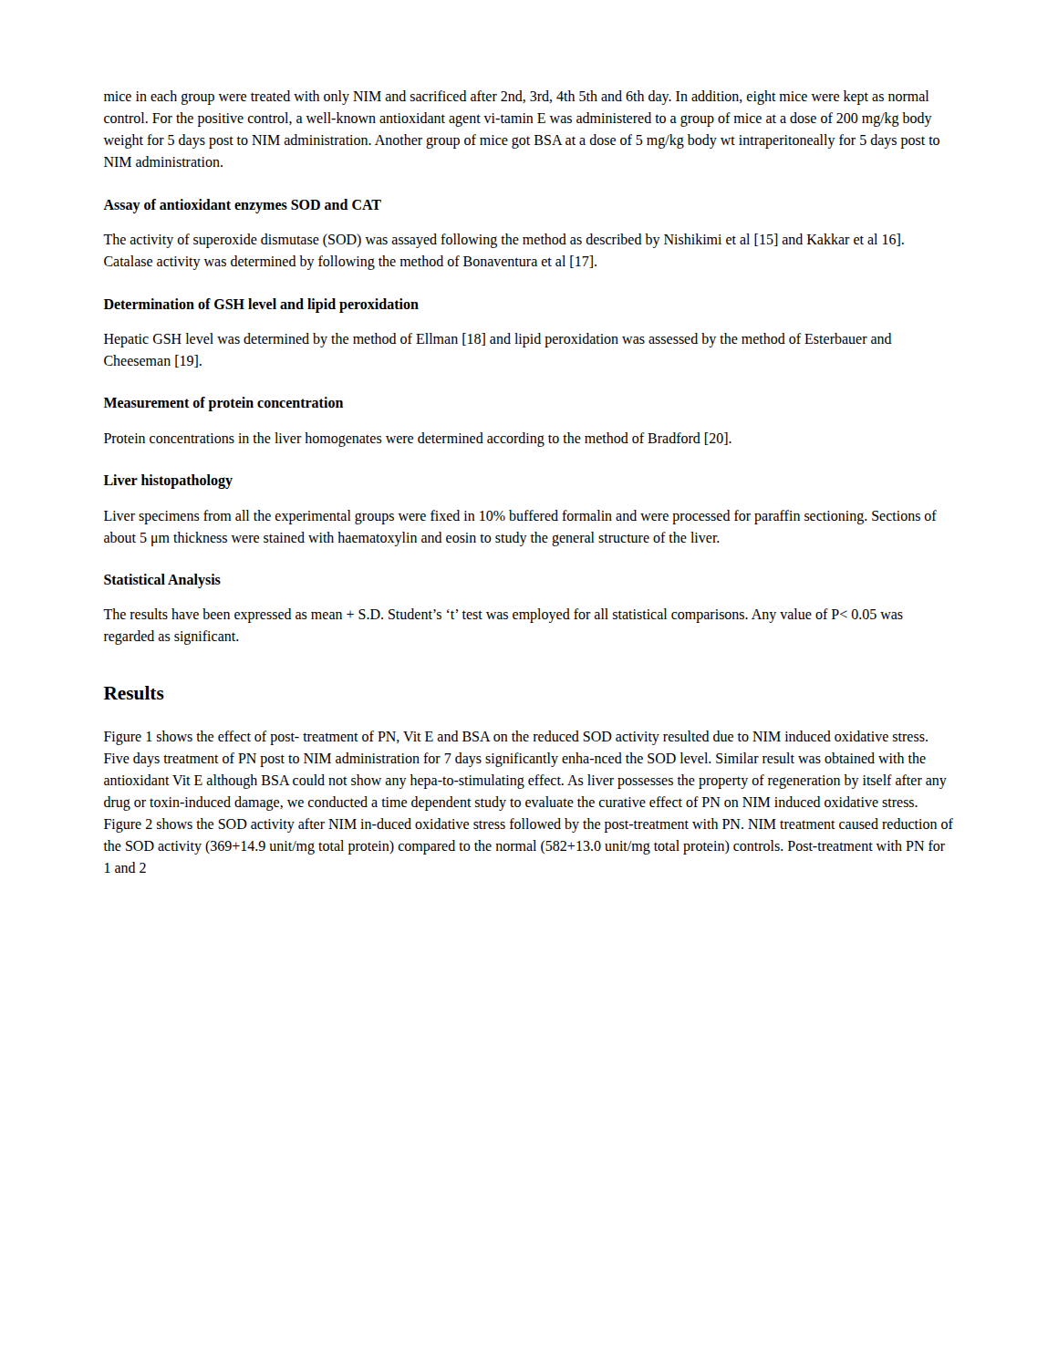mice in each group were treated with only NIM and sacrificed after 2nd, 3rd, 4th 5th and 6th day. In addition, eight mice were kept as normal control. For the positive control, a well-known antioxidant agent vi-tamin E was administered to a group of mice at a dose of 200 mg/kg body weight for 5 days post to NIM administration. Another group of mice got BSA at a dose of 5 mg/kg body wt intraperitoneally for 5 days post to NIM administration.
Assay of antioxidant enzymes SOD and CAT
The activity of superoxide dismutase (SOD) was assayed following the method as described by Nishikimi et al [15] and Kakkar et al 16]. Catalase activity was determined by following the method of Bonaventura et al [17].
Determination of GSH level and lipid peroxidation
Hepatic GSH level was determined by the method of Ellman [18] and lipid peroxidation was assessed by the method of Esterbauer and Cheeseman [19].
Measurement of protein concentration
Protein concentrations in the liver homogenates were determined according to the method of Bradford [20].
Liver histopathology
Liver specimens from all the experimental groups were fixed in 10% buffered formalin and were processed for paraffin sectioning. Sections of about 5 μm thickness were stained with haematoxylin and eosin to study the general structure of the liver.
Statistical Analysis
The results have been expressed as mean + S.D. Student’s ‘t’ test was employed for all statistical comparisons. Any value of P< 0.05 was regarded as significant.
Results
Figure 1 shows the effect of post- treatment of PN, Vit E and BSA on the reduced SOD activity resulted due to NIM induced oxidative stress. Five days treatment of PN post to NIM administration for 7 days significantly enha-nced the SOD level. Similar result was obtained with the antioxidant Vit E although BSA could not show any hepa-to-stimulating effect. As liver possesses the property of regeneration by itself after any drug or toxin-induced damage, we conducted a time dependent study to evaluate the curative effect of PN on NIM induced oxidative stress. Figure 2 shows the SOD activity after NIM in-duced oxidative stress followed by the post-treatment with PN. NIM treatment caused reduction of the SOD activity (369+14.9 unit/mg total protein) compared to the normal (582+13.0 unit/mg total protein) controls. Post-treatment with PN for 1 and 2